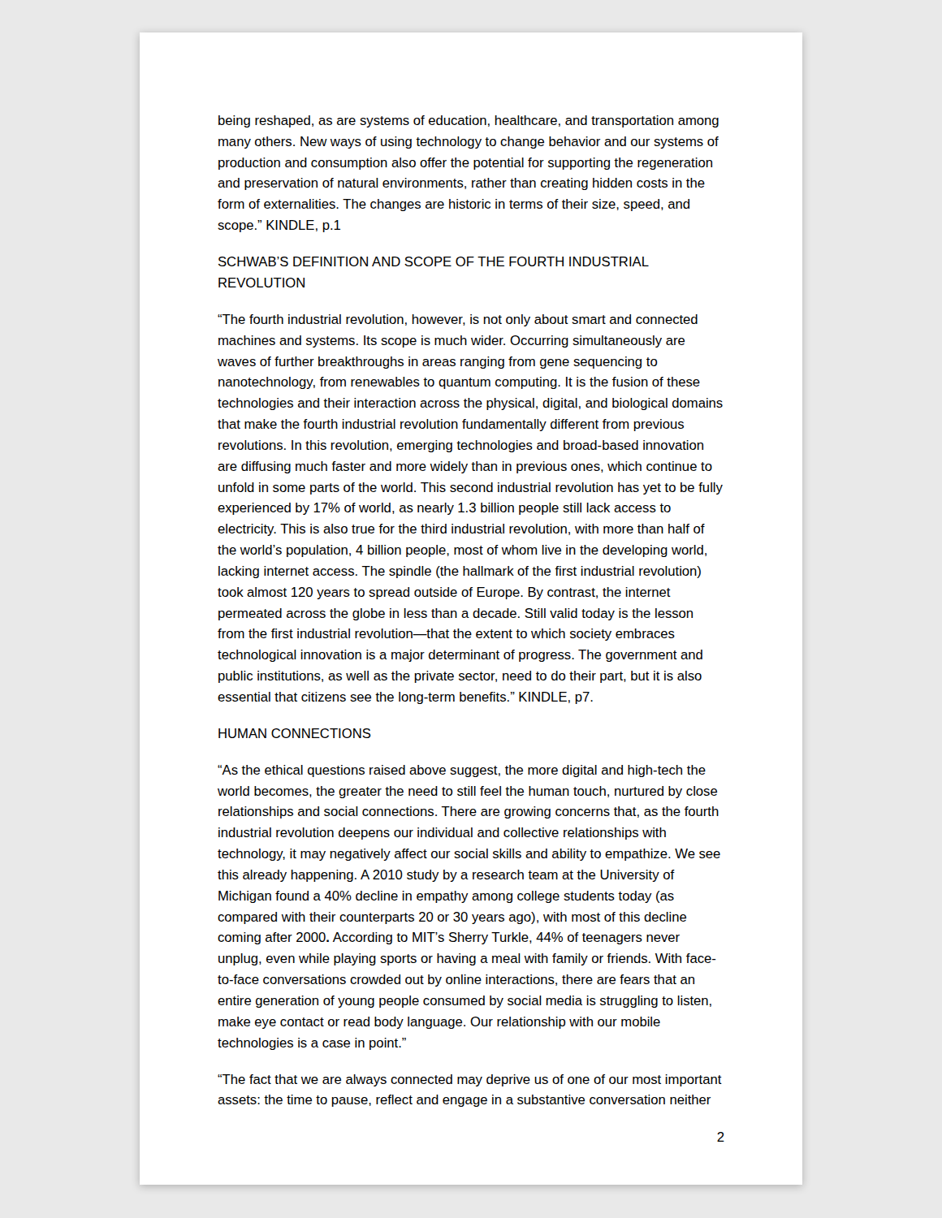being reshaped, as are systems of education, healthcare, and transportation among many others. New ways of using technology to change behavior and our systems of production and consumption also offer the potential for supporting the regeneration and preservation of natural environments, rather than creating hidden costs in the form of externalities. The changes are historic in terms of their size, speed, and scope.” KINDLE, p.1
Schwab’s definition and scope of the fourth industrial revolution
“The fourth industrial revolution, however, is not only about smart and connected machines and systems. Its scope is much wider. Occurring simultaneously are waves of further breakthroughs in areas ranging from gene sequencing to nanotechnology, from renewables to quantum computing. It is the fusion of these technologies and their interaction across the physical, digital, and biological domains that make the fourth industrial revolution fundamentally different from previous revolutions. In this revolution, emerging technologies and broad-based innovation are diffusing much faster and more widely than in previous ones, which continue to unfold in some parts of the world. This second industrial revolution has yet to be fully experienced by 17% of world, as nearly 1.3 billion people still lack access to electricity. This is also true for the third industrial revolution, with more than half of the world’s population, 4 billion people, most of whom live in the developing world, lacking internet access. The spindle (the hallmark of the first industrial revolution) took almost 120 years to spread outside of Europe. By contrast, the internet permeated across the globe in less than a decade. Still valid today is the lesson from the first industrial revolution—that the extent to which society embraces technological innovation is a major determinant of progress. The government and public institutions, as well as the private sector, need to do their part, but it is also essential that citizens see the long-term benefits.” KINDLE, p7.
Human connections
“As the ethical questions raised above suggest, the more digital and high-tech the world becomes, the greater the need to still feel the human touch, nurtured by close relationships and social connections. There are growing concerns that, as the fourth industrial revolution deepens our individual and collective relationships with technology, it may negatively affect our social skills and ability to empathize. We see this already happening. A 2010 study by a research team at the University of Michigan found a 40% decline in empathy among college students today (as compared with their counterparts 20 or 30 years ago), with most of this decline coming after 2000. According to MIT’s Sherry Turkle, 44% of teenagers never unplug, even while playing sports or having a meal with family or friends. With face-to-face conversations crowded out by online interactions, there are fears that an entire generation of young people consumed by social media is struggling to listen, make eye contact or read body language. Our relationship with our mobile technologies is a case in point.”
“The fact that we are always connected may deprive us of one of our most important assets: the time to pause, reflect and engage in a substantive conversation neither
2